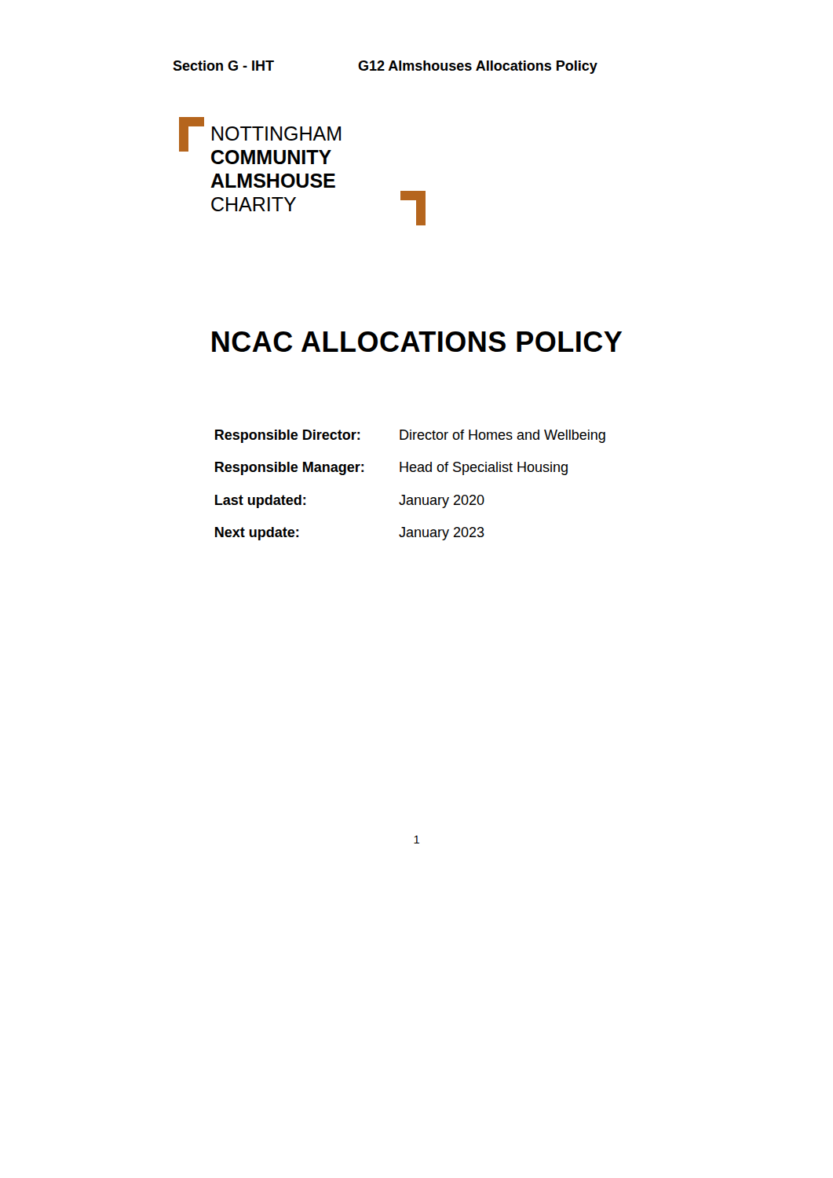Section G - IHT
G12 Almshouses Allocations Policy
NOTTINGHAM COMMUNITY ALMSHOUSE CHARITY
NCAC ALLOCATIONS POLICY
| Responsible Director: | Director of Homes and Wellbeing |
| Responsible Manager: | Head of Specialist Housing |
| Last updated: | January 2020 |
| Next update: | January 2023 |
1